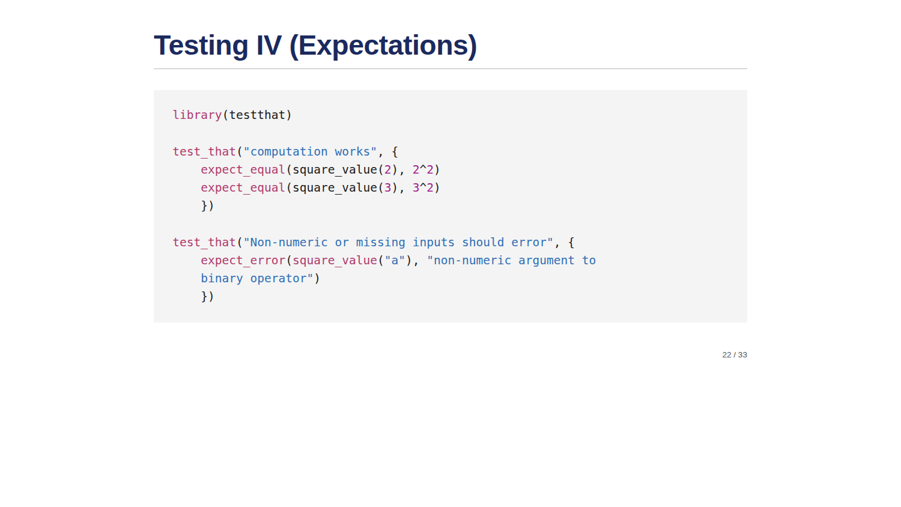Testing IV (Expectations)
library(testthat)

test_that("computation works", {
    expect_equal(square_value(2), 2^2)
    expect_equal(square_value(3), 3^2)
    })

test_that("Non-numeric or missing inputs should error", {
    expect_error(square_value("a"), "non-numeric argument to
    binary operator")
    })
22 / 33